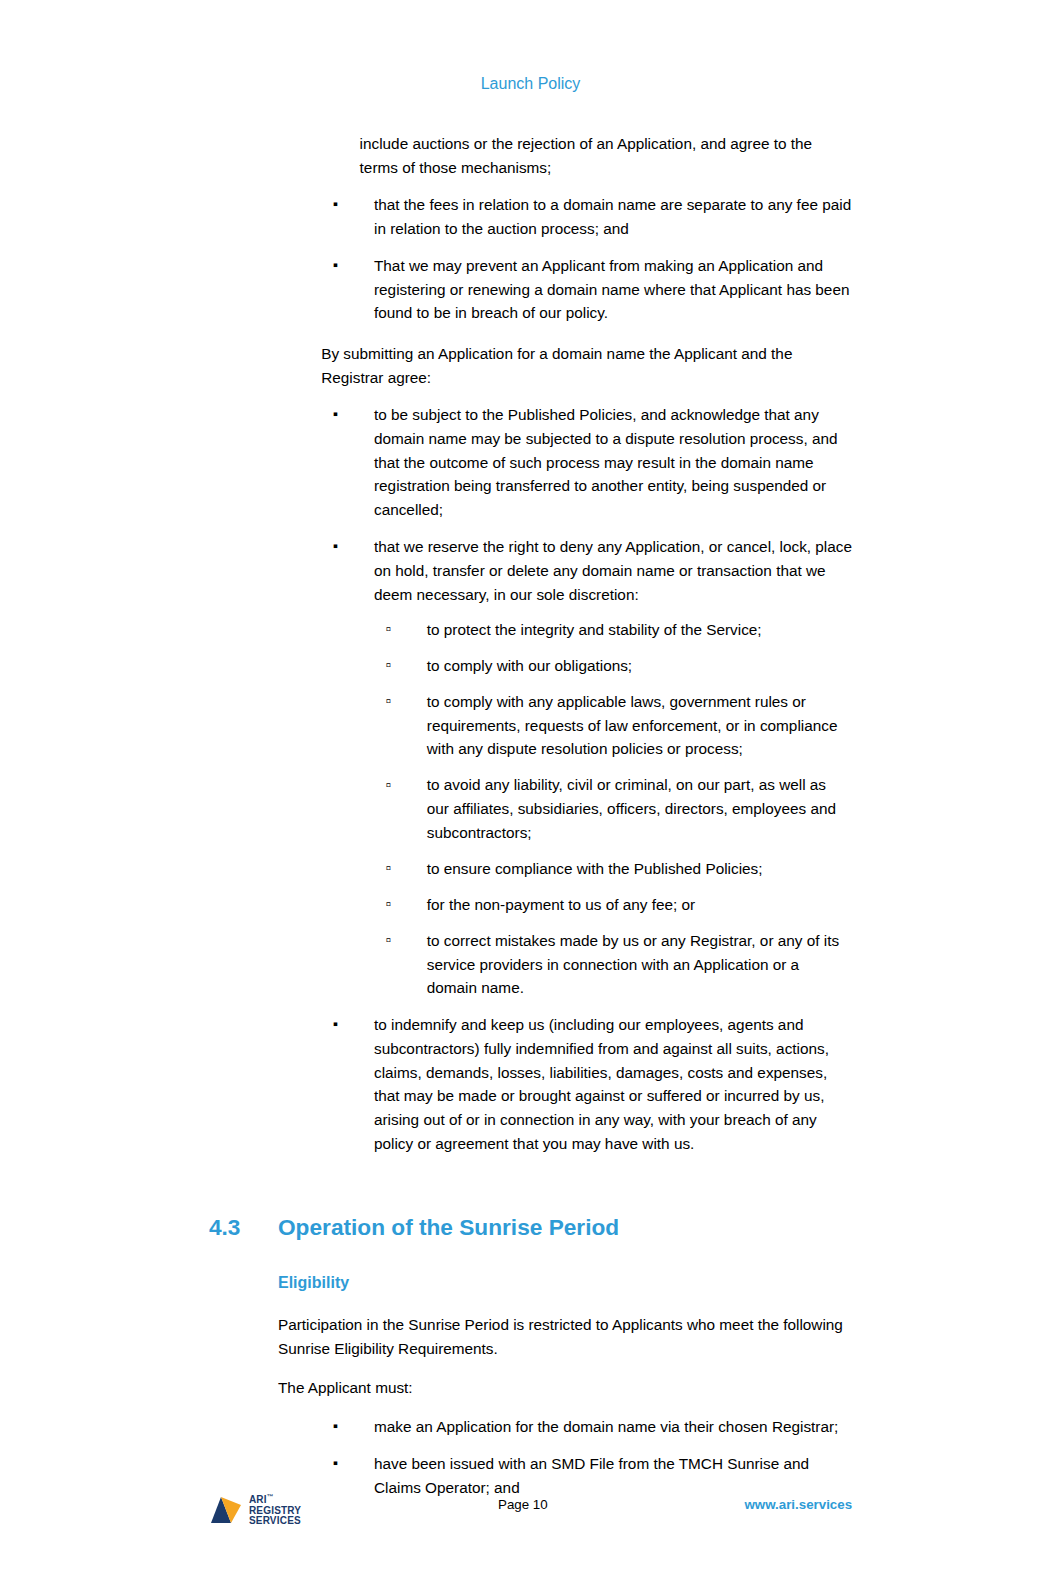Launch Policy
include auctions or the rejection of an Application, and agree to the terms of those mechanisms;
that the fees in relation to a domain name are separate to any fee paid in relation to the auction process; and
That we may prevent an Applicant from making an Application and registering or renewing a domain name where that Applicant has been found to be in breach of our policy.
By submitting an Application for a domain name the Applicant and the Registrar agree:
to be subject to the Published Policies, and acknowledge that any domain name may be subjected to a dispute resolution process, and that the outcome of such process may result in the domain name registration being transferred to another entity, being suspended or cancelled;
that we reserve the right to deny any Application, or cancel, lock, place on hold, transfer or delete any domain name or transaction that we deem necessary, in our sole discretion:
to protect the integrity and stability of the Service;
to comply with our obligations;
to comply with any applicable laws, government rules or requirements, requests of law enforcement, or in compliance with any dispute resolution policies or process;
to avoid any liability, civil or criminal, on our part, as well as our affiliates, subsidiaries, officers, directors, employees and subcontractors;
to ensure compliance with the Published Policies;
for the non-payment to us of any fee; or
to correct mistakes made by us or any Registrar, or any of its service providers in connection with an Application or a domain name.
to indemnify and keep us (including our employees, agents and subcontractors) fully indemnified from and against all suits, actions, claims, demands, losses, liabilities, damages, costs and expenses, that may be made or brought against or suffered or incurred by us, arising out of or in connection in any way, with your breach of any policy or agreement that you may have with us.
4.3 Operation of the Sunrise Period
Eligibility
Participation in the Sunrise Period is restricted to Applicants who meet the following Sunrise Eligibility Requirements.
The Applicant must:
make an Application for the domain name via their chosen Registrar;
have been issued with an SMD File from the TMCH Sunrise and Claims Operator; and
ARI™
REGISTRY
SERVICES
Page 10
www.ari.services